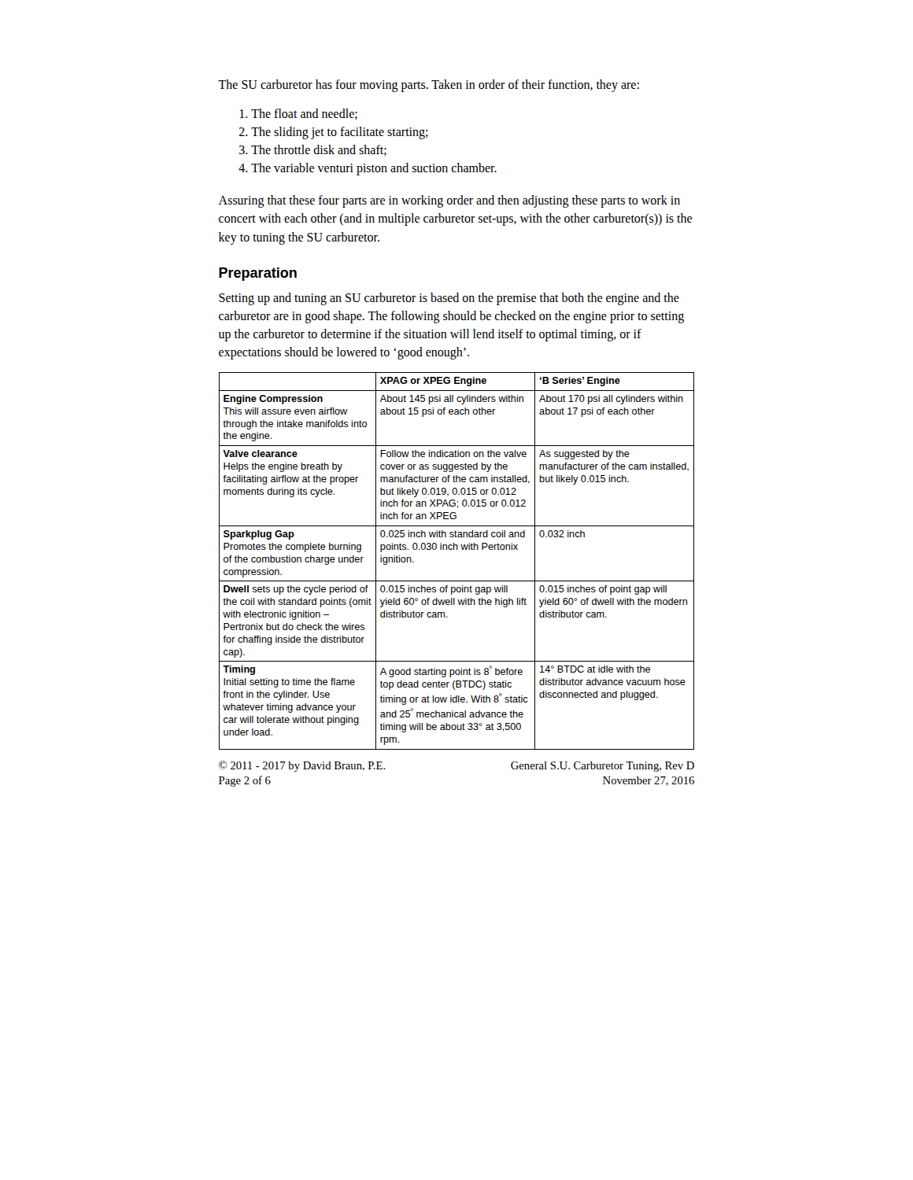The SU carburetor has four moving parts. Taken in order of their function, they are:
The float and needle;
The sliding jet to facilitate starting;
The throttle disk and shaft;
The variable venturi piston and suction chamber.
Assuring that these four parts are in working order and then adjusting these parts to work in concert with each other (and in multiple carburetor set-ups, with the other carburetor(s)) is the key to tuning the SU carburetor.
Preparation
Setting up and tuning an SU carburetor is based on the premise that both the engine and the carburetor are in good shape. The following should be checked on the engine prior to setting up the carburetor to determine if the situation will lend itself to optimal timing, or if expectations should be lowered to ‘good enough’.
| | XPAG or XPEG Engine | ‘B Series’ Engine |
| --- | --- | --- |
| Engine Compression This will assure even airflow through the intake manifolds into the engine. | About 145 psi all cylinders within about 15 psi of each other | About 170 psi all cylinders within about 17 psi of each other |
| Valve clearance Helps the engine breath by facilitating airflow at the proper moments during its cycle. | Follow the indication on the valve cover or as suggested by the manufacturer of the cam installed, but likely 0.019, 0.015 or 0.012 inch for an XPAG; 0.015 or 0.012 inch for an XPEG | As suggested by the manufacturer of the cam installed, but likely 0.015 inch. |
| Sparkplug Gap Promotes the complete burning of the combustion charge under compression. | 0.025 inch with standard coil and points. 0.030 inch with Pertonix ignition. | 0.032 inch |
| Dwell sets up the cycle period of the coil with standard points (omit with electronic ignition – Pertronix but do check the wires for chaffing inside the distributor cap). | 0.015 inches of point gap will yield 60° of dwell with the high lift distributor cam. | 0.015 inches of point gap will yield 60° of dwell with the modern distributor cam. |
| Timing Initial setting to time the flame front in the cylinder. Use whatever timing advance your car will tolerate without pinging under load. | A good starting point is 8 º before top dead center (BTDC) static timing or at low idle. With 8 º static and 25 º mechanical advance the timing will be about 33° at 3,500 rpm. | 14° BTDC at idle with the distributor advance vacuum hose disconnected and plugged. |
© 2011 - 2017 by David Braun, P.E.
General S.U. Carburetor Tuning, Rev D
Page 2 of 6
November 27, 2016